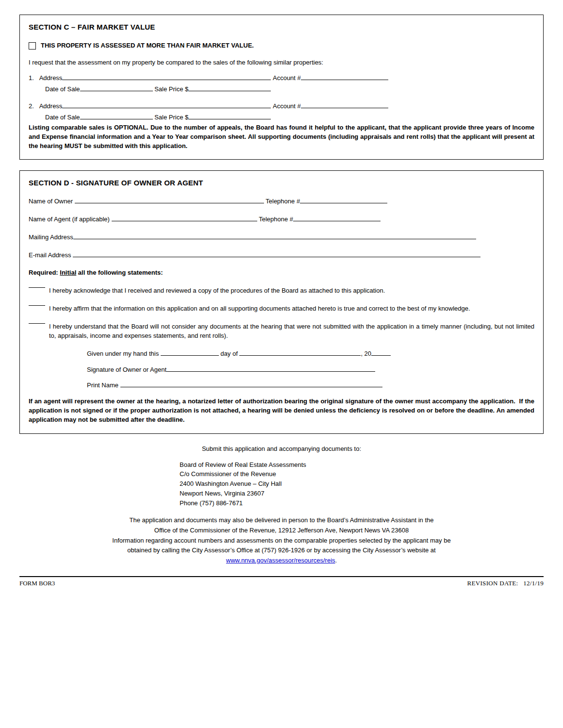SECTION C – FAIR MARKET VALUE
THIS PROPERTY IS ASSESSED AT MORE THAN FAIR MARKET VALUE.
I request that the assessment on my property be compared to the sales of the following similar properties:
1. Address Account #
Date of Sale Sale Price $
2. Address Account #
Date of Sale Sale Price $
Listing comparable sales is OPTIONAL. Due to the number of appeals, the Board has found it helpful to the applicant, that the applicant provide three years of Income and Expense financial information and a Year to Year comparison sheet. All supporting documents (including appraisals and rent rolls) that the applicant will present at the hearing MUST be submitted with this application.
SECTION D - SIGNATURE OF OWNER OR AGENT
Name of Owner Telephone #
Name of Agent (if applicable) Telephone #
Mailing Address
E-mail Address
Required: Initial all the following statements:
I hereby acknowledge that I received and reviewed a copy of the procedures of the Board as attached to this application.
I hereby affirm that the information on this application and on all supporting documents attached hereto is true and correct to the best of my knowledge.
I hereby understand that the Board will not consider any documents at the hearing that were not submitted with the application in a timely manner (including, but not limited to, appraisals, income and expenses statements, and rent rolls).
Given under my hand this day of , 20
Signature of Owner or Agent
Print Name
If an agent will represent the owner at the hearing, a notarized letter of authorization bearing the original signature of the owner must accompany the application. If the application is not signed or if the proper authorization is not attached, a hearing will be denied unless the deficiency is resolved on or before the deadline. An amended application may not be submitted after the deadline.
Submit this application and accompanying documents to:
Board of Review of Real Estate Assessments
C/o Commissioner of the Revenue
2400 Washington Avenue – City Hall
Newport News, Virginia 23607
Phone (757) 886-7671
The application and documents may also be delivered in person to the Board’s Administrative Assistant in the
Office of the Commissioner of the Revenue, 12912 Jefferson Ave, Newport News VA 23608
Information regarding account numbers and assessments on the comparable properties selected by the applicant may be
obtained by calling the City Assessor’s Office at (757) 926-1926 or by accessing the City Assessor’s website at
www.nnva.gov/assessor/resources/reis.
FORM BOR3 REVISION DATE: 12/1/19